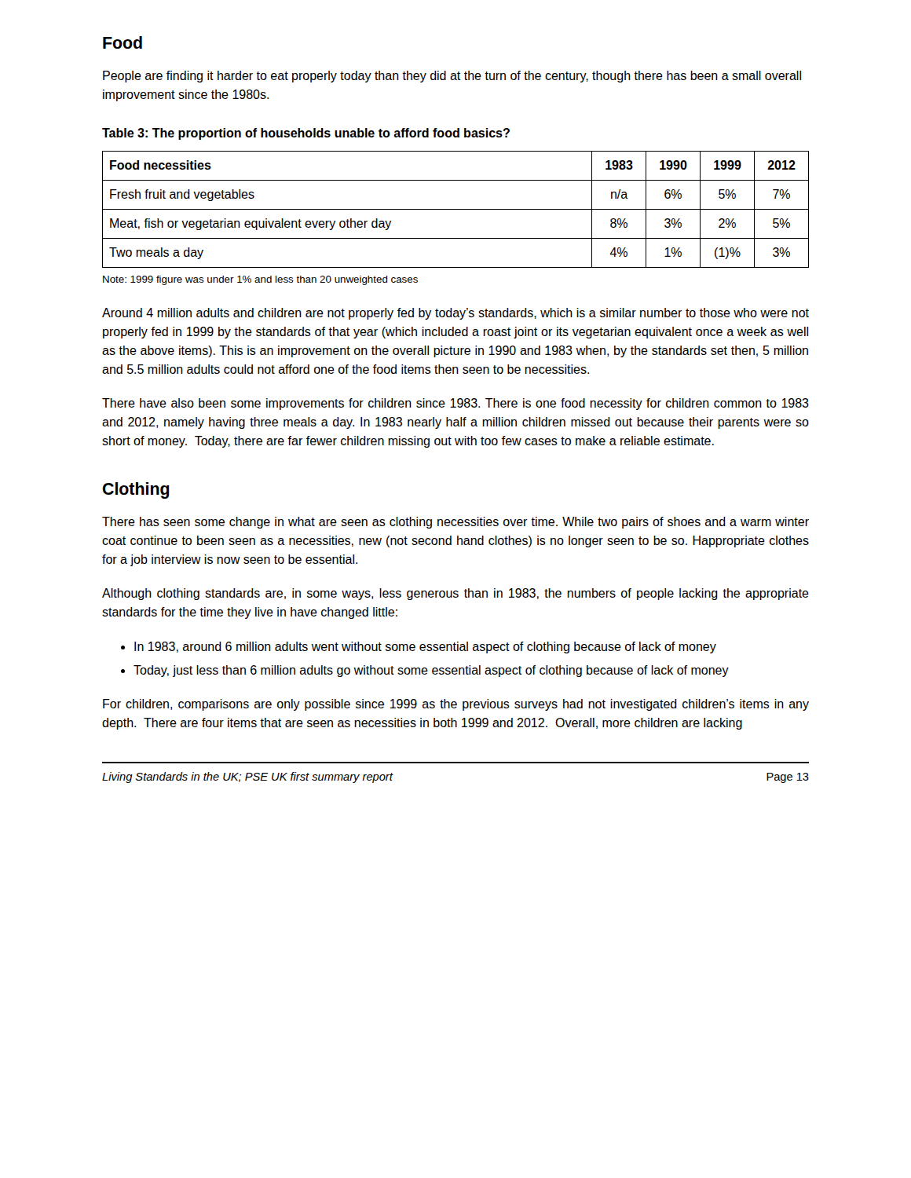Food
People are finding it harder to eat properly today than they did at the turn of the century, though there has been a small overall improvement since the 1980s.
Table 3: The proportion of households unable to afford food basics?
| Food necessities | 1983 | 1990 | 1999 | 2012 |
| --- | --- | --- | --- | --- |
| Fresh fruit and vegetables | n/a | 6% | 5% | 7% |
| Meat, fish or vegetarian equivalent every other day | 8% | 3% | 2% | 5% |
| Two meals a day | 4% | 1% | (1)% | 3% |
Note: 1999 figure was under 1% and less than 20 unweighted cases
Around 4 million adults and children are not properly fed by today’s standards, which is a similar number to those who were not properly fed in 1999 by the standards of that year (which included a roast joint or its vegetarian equivalent once a week as well as the above items). This is an improvement on the overall picture in 1990 and 1983 when, by the standards set then, 5 million and 5.5 million adults could not afford one of the food items then seen to be necessities.
There have also been some improvements for children since 1983. There is one food necessity for children common to 1983 and 2012, namely having three meals a day. In 1983 nearly half a million children missed out because their parents were so short of money. Today, there are far fewer children missing out with too few cases to make a reliable estimate.
Clothing
There has seen some change in what are seen as clothing necessities over time. While two pairs of shoes and a warm winter coat continue to been seen as a necessities, new (not second hand clothes) is no longer seen to be so. Happropriate clothes for a job interview is now seen to be essential.
Although clothing standards are, in some ways, less generous than in 1983, the numbers of people lacking the appropriate standards for the time they live in have changed little:
In 1983, around 6 million adults went without some essential aspect of clothing because of lack of money
Today, just less than 6 million adults go without some essential aspect of clothing because of lack of money
For children, comparisons are only possible since 1999 as the previous surveys had not investigated children’s items in any depth. There are four items that are seen as necessities in both 1999 and 2012. Overall, more children are lacking
Living Standards in the UK; PSE UK first summary report Page 13